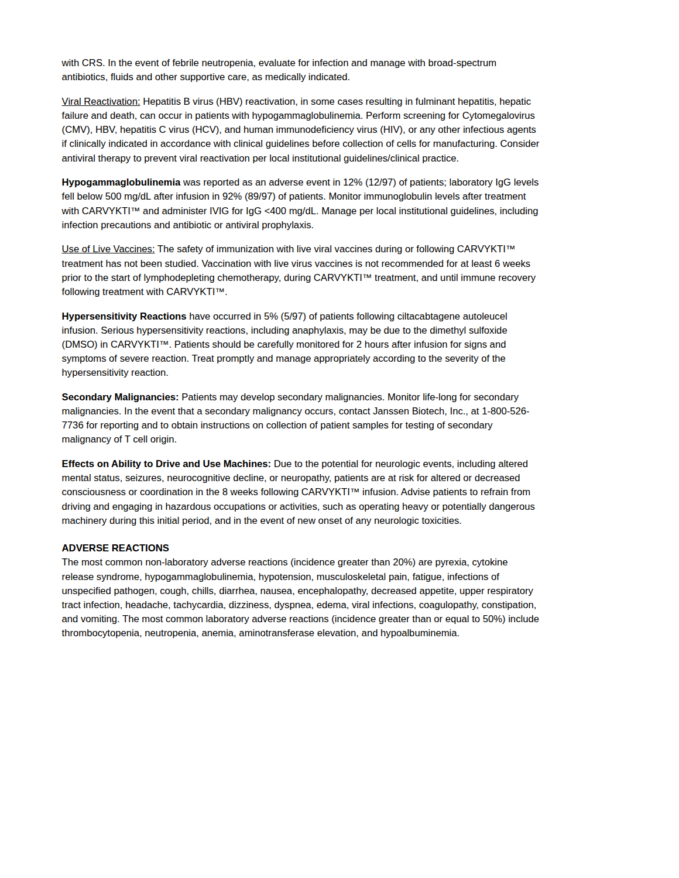with CRS. In the event of febrile neutropenia, evaluate for infection and manage with broad-spectrum antibiotics, fluids and other supportive care, as medically indicated.
Viral Reactivation: Hepatitis B virus (HBV) reactivation, in some cases resulting in fulminant hepatitis, hepatic failure and death, can occur in patients with hypogammaglobulinemia. Perform screening for Cytomegalovirus (CMV), HBV, hepatitis C virus (HCV), and human immunodeficiency virus (HIV), or any other infectious agents if clinically indicated in accordance with clinical guidelines before collection of cells for manufacturing. Consider antiviral therapy to prevent viral reactivation per local institutional guidelines/clinical practice.
Hypogammaglobulinemia was reported as an adverse event in 12% (12/97) of patients; laboratory IgG levels fell below 500 mg/dL after infusion in 92% (89/97) of patients. Monitor immunoglobulin levels after treatment with CARVYKTI™ and administer IVIG for IgG <400 mg/dL. Manage per local institutional guidelines, including infection precautions and antibiotic or antiviral prophylaxis.
Use of Live Vaccines: The safety of immunization with live viral vaccines during or following CARVYKTI™ treatment has not been studied. Vaccination with live virus vaccines is not recommended for at least 6 weeks prior to the start of lymphodepleting chemotherapy, during CARVYKTI™ treatment, and until immune recovery following treatment with CARVYKTI™.
Hypersensitivity Reactions have occurred in 5% (5/97) of patients following ciltacabtagene autoleucel infusion. Serious hypersensitivity reactions, including anaphylaxis, may be due to the dimethyl sulfoxide (DMSO) in CARVYKTI™. Patients should be carefully monitored for 2 hours after infusion for signs and symptoms of severe reaction. Treat promptly and manage appropriately according to the severity of the hypersensitivity reaction.
Secondary Malignancies: Patients may develop secondary malignancies. Monitor life-long for secondary malignancies. In the event that a secondary malignancy occurs, contact Janssen Biotech, Inc., at 1-800-526-7736 for reporting and to obtain instructions on collection of patient samples for testing of secondary malignancy of T cell origin.
Effects on Ability to Drive and Use Machines: Due to the potential for neurologic events, including altered mental status, seizures, neurocognitive decline, or neuropathy, patients are at risk for altered or decreased consciousness or coordination in the 8 weeks following CARVYKTI™ infusion. Advise patients to refrain from driving and engaging in hazardous occupations or activities, such as operating heavy or potentially dangerous machinery during this initial period, and in the event of new onset of any neurologic toxicities.
Adverse Reactions
The most common non-laboratory adverse reactions (incidence greater than 20%) are pyrexia, cytokine release syndrome, hypogammaglobulinemia, hypotension, musculoskeletal pain, fatigue, infections of unspecified pathogen, cough, chills, diarrhea, nausea, encephalopathy, decreased appetite, upper respiratory tract infection, headache, tachycardia, dizziness, dyspnea, edema, viral infections, coagulopathy, constipation, and vomiting. The most common laboratory adverse reactions (incidence greater than or equal to 50%) include thrombocytopenia, neutropenia, anemia, aminotransferase elevation, and hypoalbuminemia.